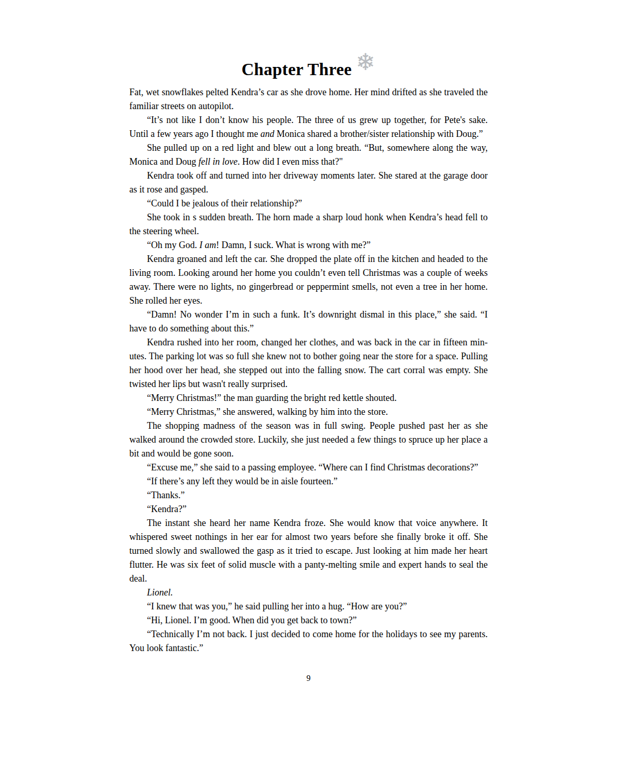Chapter Three
❄
Fat, wet snowflakes pelted Kendra’s car as she drove home. Her mind drifted as she traveled the familiar streets on autopilot.
“It’s not like I don’t know his people. The three of us grew up together, for Pete's sake. Until a few years ago I thought me and Monica shared a brother/sister relationship with Doug.”
She pulled up on a red light and blew out a long breath. “But, somewhere along the way, Monica and Doug fell in love. How did I even miss that?"
Kendra took off and turned into her driveway moments later. She stared at the garage door as it rose and gasped.
“Could I be jealous of their relationship?”
She took in s sudden breath. The horn made a sharp loud honk when Kendra’s head fell to the steering wheel.
“Oh my God. I am! Damn, I suck. What is wrong with me?”
Kendra groaned and left the car. She dropped the plate off in the kitchen and headed to the living room. Looking around her home you couldn’t even tell Christmas was a couple of weeks away. There were no lights, no gingerbread or peppermint smells, not even a tree in her home. She rolled her eyes.
“Damn! No wonder I’m in such a funk. It’s downright dismal in this place,” she said. “I have to do something about this.”
Kendra rushed into her room, changed her clothes, and was back in the car in fifteen minutes. The parking lot was so full she knew not to bother going near the store for a space. Pulling her hood over her head, she stepped out into the falling snow. The cart corral was empty. She twisted her lips but wasn't really surprised.
“Merry Christmas!” the man guarding the bright red kettle shouted.
“Merry Christmas,” she answered, walking by him into the store.
The shopping madness of the season was in full swing. People pushed past her as she walked around the crowded store. Luckily, she just needed a few things to spruce up her place a bit and would be gone soon.
“Excuse me,” she said to a passing employee. “Where can I find Christmas decorations?”
“If there’s any left they would be in aisle fourteen.”
“Thanks.”
“Kendra?”
The instant she heard her name Kendra froze. She would know that voice anywhere. It whispered sweet nothings in her ear for almost two years before she finally broke it off. She turned slowly and swallowed the gasp as it tried to escape. Just looking at him made her heart flutter. He was six feet of solid muscle with a panty-melting smile and expert hands to seal the deal.
Lionel.
“I knew that was you,” he said pulling her into a hug. “How are you?”
“Hi, Lionel. I’m good. When did you get back to town?”
“Technically I’m not back. I just decided to come home for the holidays to see my parents. You look fantastic.”
9